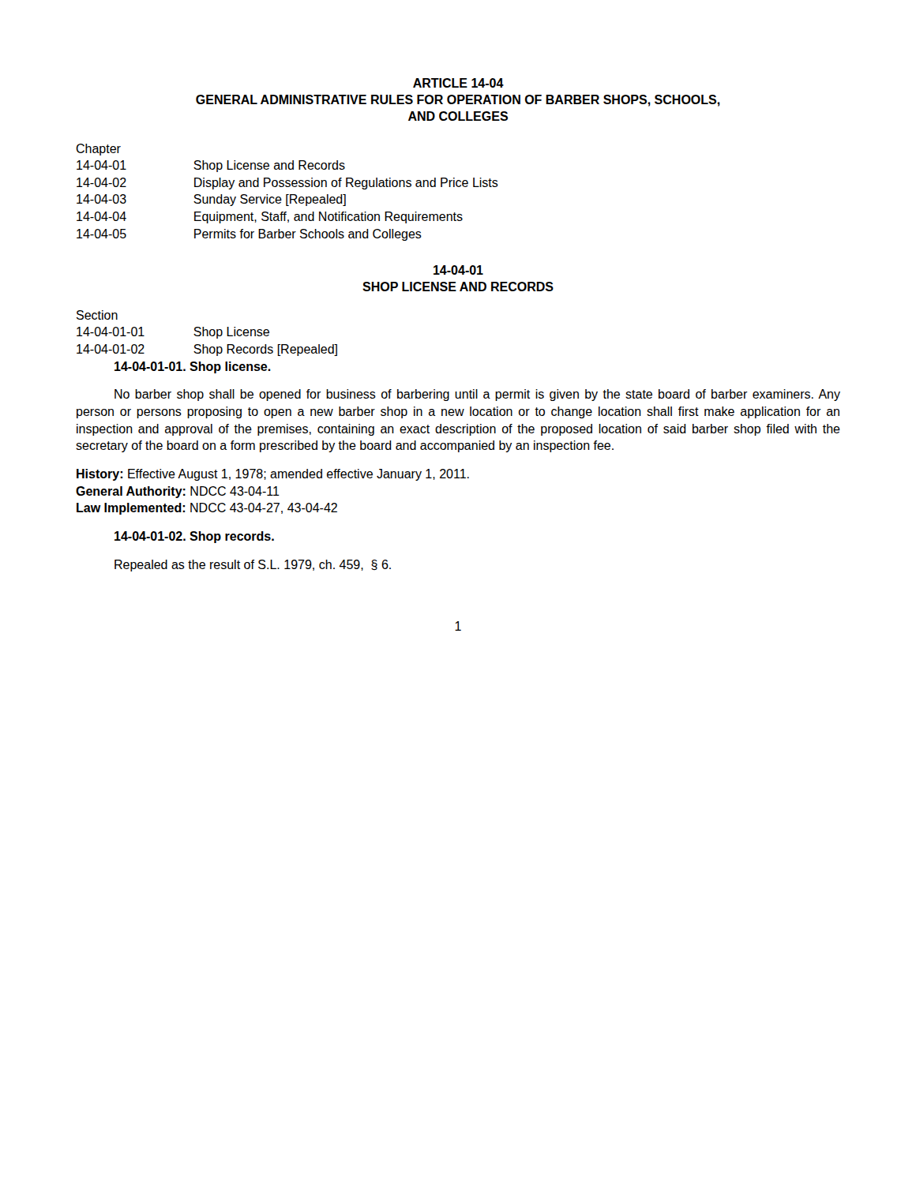ARTICLE 14-04
GENERAL ADMINISTRATIVE RULES FOR OPERATION OF BARBER SHOPS, SCHOOLS,
AND COLLEGES
Chapter
| 14-04-01 | Shop License and Records |
| 14-04-02 | Display and Possession of Regulations and Price Lists |
| 14-04-03 | Sunday Service [Repealed] |
| 14-04-04 | Equipment, Staff, and Notification Requirements |
| 14-04-05 | Permits for Barber Schools and Colleges |
14-04-01
SHOP LICENSE AND RECORDS
Section
| 14-04-01-01 | Shop License |
| 14-04-01-02 | Shop Records [Repealed] |
14-04-01-01. Shop license.
No barber shop shall be opened for business of barbering until a permit is given by the state board of barber examiners. Any person or persons proposing to open a new barber shop in a new location or to change location shall first make application for an inspection and approval of the premises, containing an exact description of the proposed location of said barber shop filed with the secretary of the board on a form prescribed by the board and accompanied by an inspection fee.
History: Effective August 1, 1978; amended effective January 1, 2011.
General Authority: NDCC 43-04-11
Law Implemented: NDCC 43-04-27, 43-04-42
14-04-01-02. Shop records.
Repealed as the result of S.L. 1979, ch. 459, § 6.
1